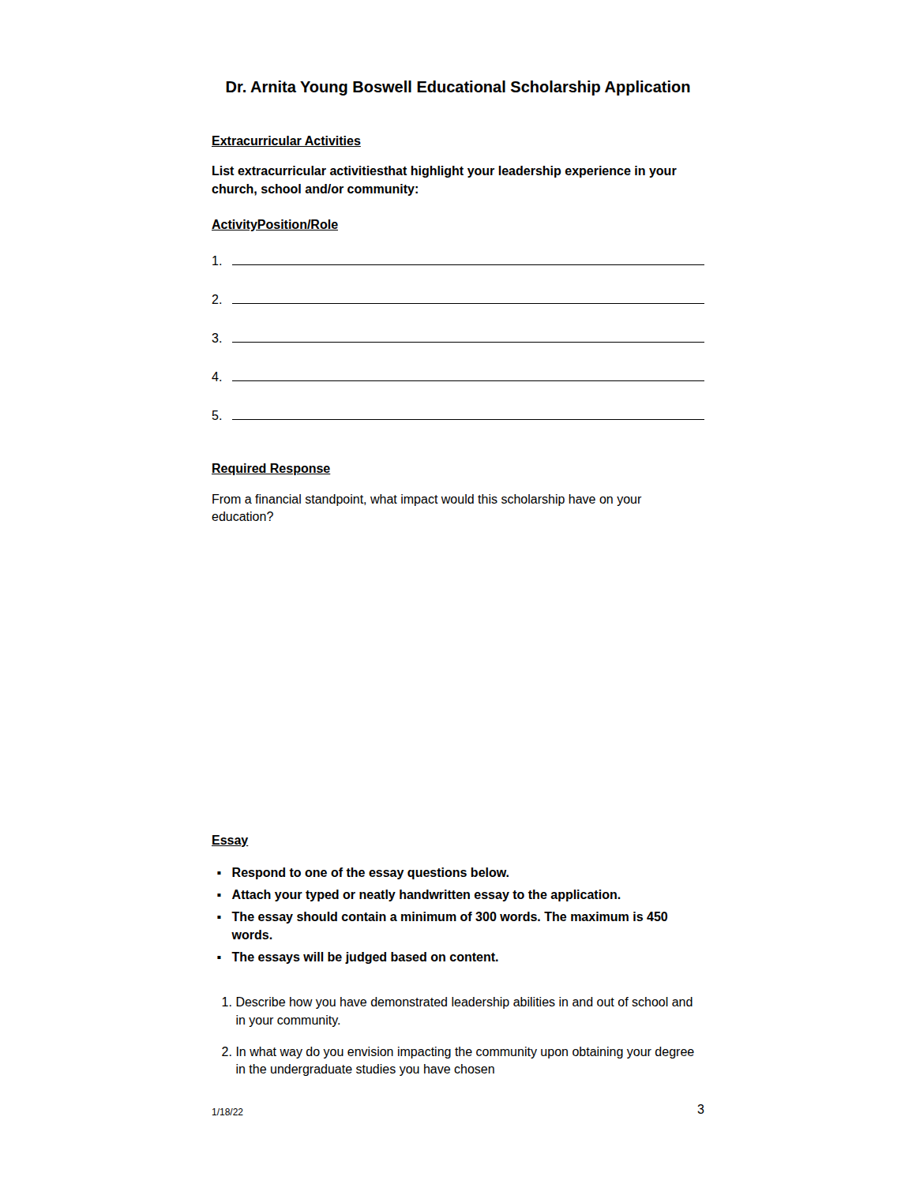Dr. Arnita Young Boswell Educational Scholarship Application
Extracurricular Activities
List extracurricular activitiesthat highlight your leadership experience in your church, school and/or community:
ActivityPosition/Role
Required Response
From a financial standpoint, what impact would this scholarship have on your education?
Essay
Respond to one of the essay questions below.
Attach your typed or neatly handwritten essay to the application.
The essay should contain a minimum of 300 words. The maximum is 450 words.
The essays will be judged based on content.
Describe how you have demonstrated leadership abilities in and out of school and in your community.
In what way do you envision impacting the community upon obtaining your degree in the undergraduate studies you have chosen
1/18/22 3